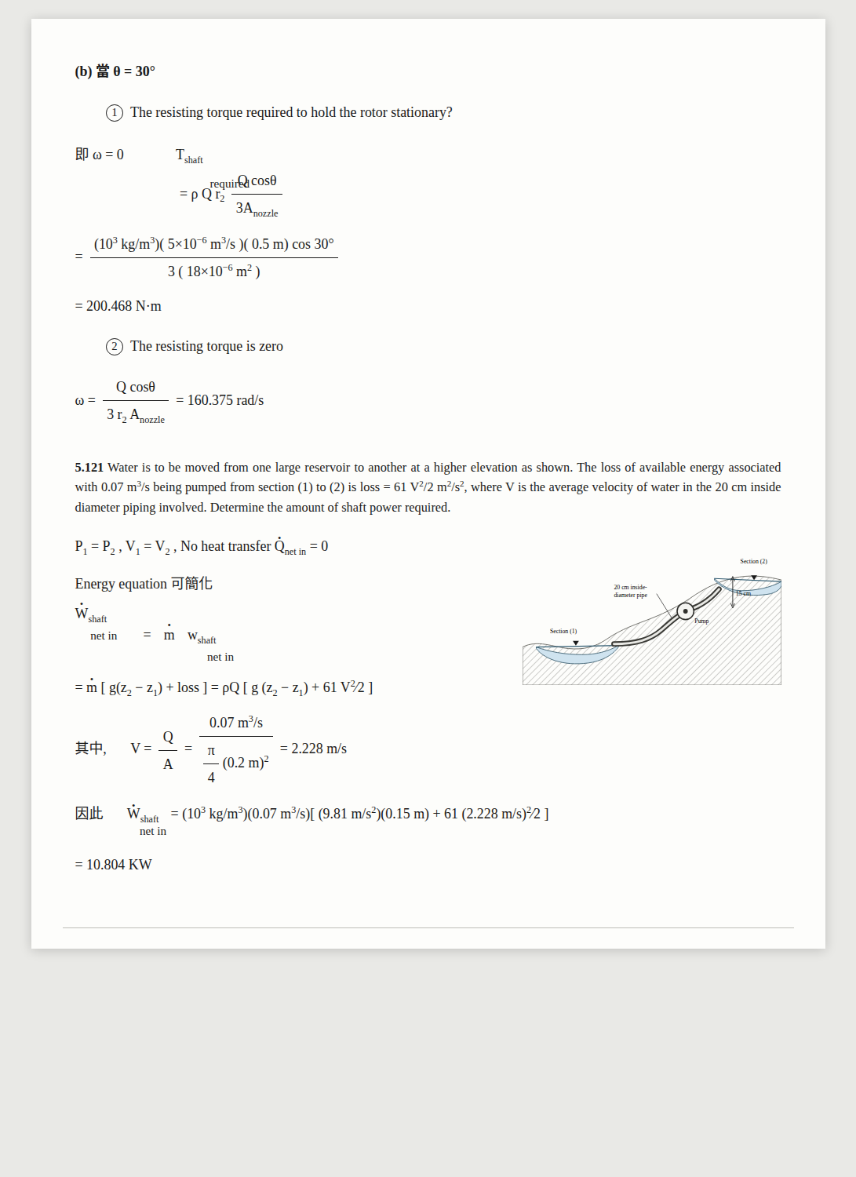(b) 當 θ = 30°
1 The resisting torque required to hold the rotor stationary?
即 ω = 0 Tshaft
required
= ρ Q r2 Q cosθ 3Anozzle
= (103 kg/m3)( 5×10−6 m3/s )( 0.5 m) cos 30° 3 ( 18×10−6 m2 )
= 200.468 N·m
2 The resisting torque is zero
ω = Q cosθ 3 r2 Anozzle = 160.375 rad/s
5.121 Water is to be moved from one large reservoir to another at a higher elevation as shown. The loss of available energy associated with 0.07 m3/s being pumped from section (1) to (2) is loss = 61 V2/2 m2/s2, where V is the average velocity of water in the 20 cm inside diameter piping involved. Determine the amount of shaft power required.
15 cm Section (1) Section (2) Pump 20 cm inside- diameter pipe
P1 = P2 , V1 = V2 , No heat transfer Qnet in = 0
Energy equation 可簡化
Wshaft
net in = m wshaft
net in
= m [ g(z2 − z1) + loss ] = ρQ [ g (z2 − z1) + 61 V2⁄2 ]
其中, V = QA = 0.07 m3/s π 4 (0.2 m)2 = 2.228 m/s
因此 Wshaft = (103 kg/m3)(0.07 m3/s)[ (9.81 m/s2)(0.15 m) + 61 (2.228 m/s)2⁄2 ]
net in
= 10.804 KW